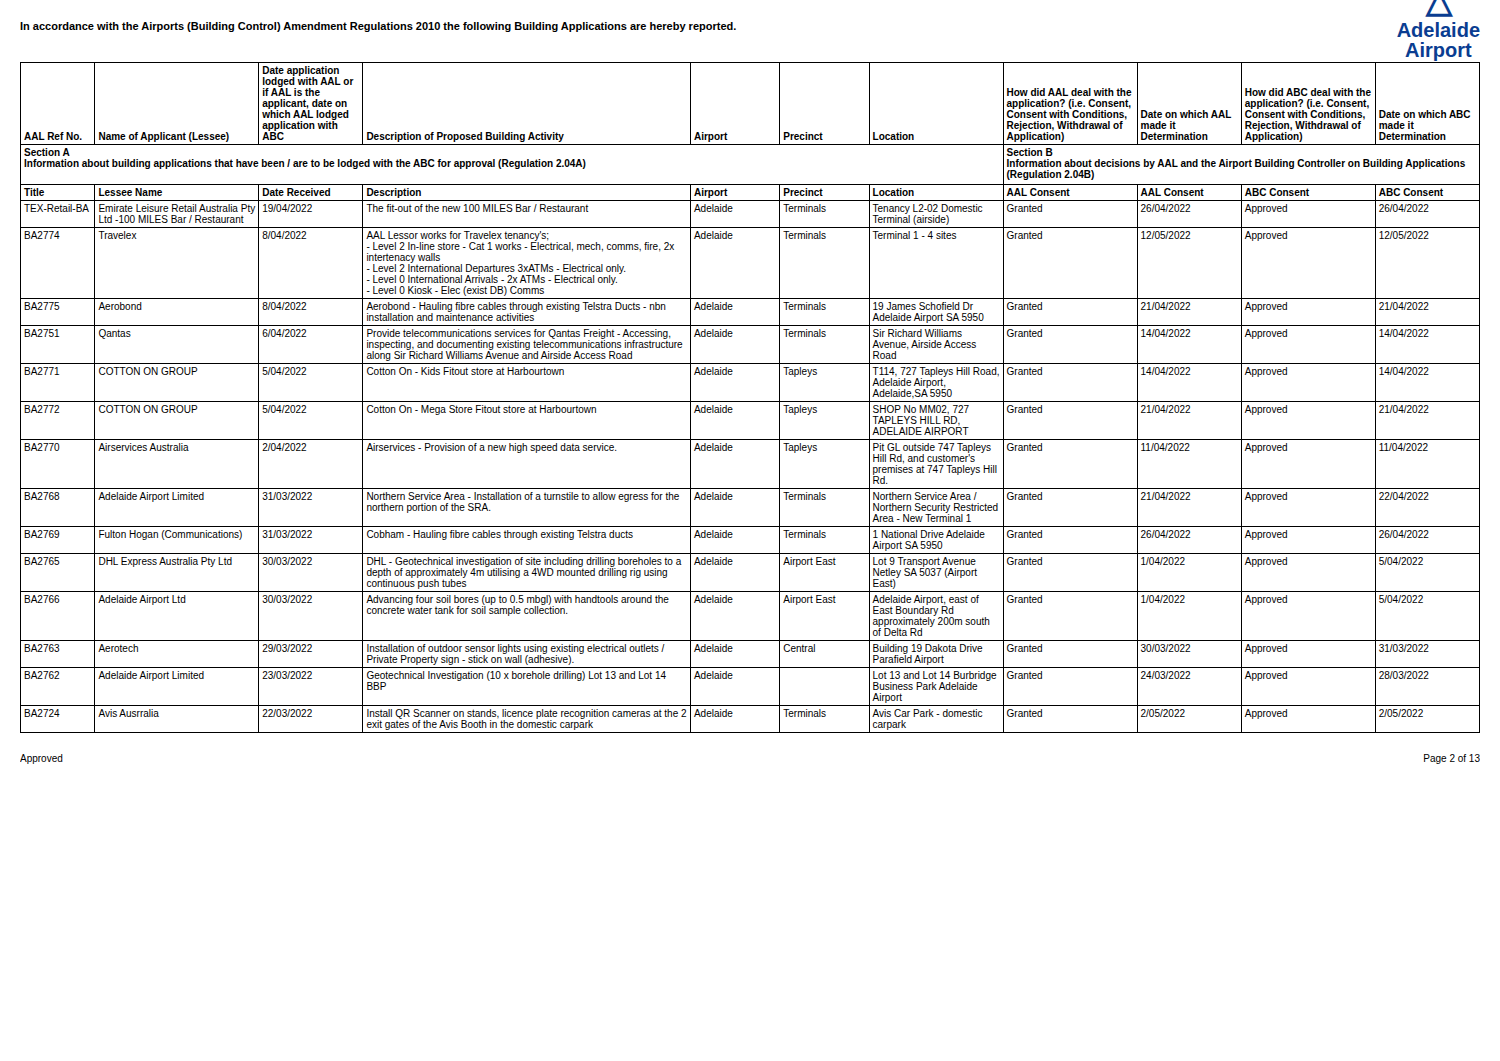△
Adelaide Airport
In accordance with the Airports (Building Control) Amendment Regulations 2010 the following Building Applications are hereby reported.
| Section A Information about building applications that have been / are to be lodged with the ABC for approval (Regulation 2.04A) | Section B Information about decisions by AAL and the Airport Building Controller on Building Applications (Regulation 2.04B) |
| AAL Ref No. | Name of Applicant (Lessee) | Date application lodged with AAL or if AAL is the applicant, date on which AAL lodged application with ABC | Description of Proposed Building Activity | Airport | Precinct | Location | How did AAL deal with the application? (i.e. Consent, Consent with Conditions, Rejection, Withdrawal of Application) | Date on which AAL made it Determination | How did ABC deal with the application? (i.e. Consent, Consent with Conditions, Rejection, Withdrawal of Application) | Date on which ABC made it Determination |
| Title | Lessee Name | Date Received | Description | Airport | Precinct | Location | AAL Consent | AAL Consent | ABC Consent | ABC Consent |
| TEX-Retail-BA | Emirate Leisure Retail Australia Pty Ltd -100 MILES Bar / Restaurant | 19/04/2022 | The fit-out of the new 100 MILES Bar / Restaurant | Adelaide | Terminals | Tenancy L2-02 Domestic Terminal (airside) | Granted | 26/04/2022 | Approved | 26/04/2022 |
| BA2774 | Travelex | 8/04/2022 | AAL Lessor works for Travelex tenancy's; - Level 2 In-line store - Cat 1 works - Electrical, mech, comms, fire, 2x intertenacy walls - Level 2 International Departures 3xATMs - Electrical only. - Level 0 International Arrivals - 2x ATMs - Electrical only. - Level 0 Kiosk - Elec (exist DB) Comms | Adelaide | Terminals | Terminal 1 - 4 sites | Granted | 12/05/2022 | Approved | 12/05/2022 |
| BA2775 | Aerobond | 8/04/2022 | Aerobond - Hauling fibre cables through existing Telstra Ducts - nbn installation and maintenance activities | Adelaide | Terminals | 19 James Schofield Dr Adelaide Airport SA 5950 | Granted | 21/04/2022 | Approved | 21/04/2022 |
| BA2751 | Qantas | 6/04/2022 | Provide telecommunications services for Qantas Freight - Accessing, inspecting, and documenting existing telecommunications infrastructure along Sir Richard Williams Avenue and Airside Access Road | Adelaide | Terminals | Sir Richard Williams Avenue, Airside Access Road | Granted | 14/04/2022 | Approved | 14/04/2022 |
| BA2771 | COTTON ON GROUP | 5/04/2022 | Cotton On - Kids Fitout store at Harbourtown | Adelaide | Tapleys | T114, 727 Tapleys Hill Road, Adelaide Airport, Adelaide,SA 5950 | Granted | 14/04/2022 | Approved | 14/04/2022 |
| BA2772 | COTTON ON GROUP | 5/04/2022 | Cotton On - Mega Store Fitout store at Harbourtown | Adelaide | Tapleys | SHOP No MM02, 727 TAPLEYS HILL RD, ADELAIDE AIRPORT | Granted | 21/04/2022 | Approved | 21/04/2022 |
| BA2770 | Airservices Australia | 2/04/2022 | Airservices - Provision of a new high speed data service. | Adelaide | Tapleys | Pit GL outside 747 Tapleys Hill Rd, and customer's premises at 747 Tapleys Hill Rd. | Granted | 11/04/2022 | Approved | 11/04/2022 |
| BA2768 | Adelaide Airport Limited | 31/03/2022 | Northern Service Area - Installation of a turnstile to allow egress for the northern portion of the SRA. | Adelaide | Terminals | Northern Service Area / Northern Security Restricted Area - New Terminal 1 | Granted | 21/04/2022 | Approved | 22/04/2022 |
| BA2769 | Fulton Hogan (Communications) | 31/03/2022 | Cobham - Hauling fibre cables through existing Telstra ducts | Adelaide | Terminals | 1 National Drive Adelaide Airport SA 5950 | Granted | 26/04/2022 | Approved | 26/04/2022 |
| BA2765 | DHL Express Australia Pty Ltd | 30/03/2022 | DHL - Geotechnical investigation of site including drilling boreholes to a depth of approximately 4m utilising a 4WD mounted drilling rig using continuous push tubes | Adelaide | Airport East | Lot 9 Transport Avenue Netley SA 5037 (Airport East) | Granted | 1/04/2022 | Approved | 5/04/2022 |
| BA2766 | Adelaide Airport Ltd | 30/03/2022 | Advancing four soil bores (up to 0.5 mbgl) with handtools around the concrete water tank for soil sample collection. | Adelaide | Airport East | Adelaide Airport, east of East Boundary Rd approximately 200m south of Delta Rd | Granted | 1/04/2022 | Approved | 5/04/2022 |
| BA2763 | Aerotech | 29/03/2022 | Installation of outdoor sensor lights using existing electrical outlets / Private Property sign - stick on wall (adhesive). | Adelaide | Central | Building 19 Dakota Drive Parafield Airport | Granted | 30/03/2022 | Approved | 31/03/2022 |
| BA2762 | Adelaide Airport Limited | 23/03/2022 | Geotechnical Investigation (10 x borehole drilling) Lot 13 and Lot 14 BBP | Adelaide | | Lot 13 and Lot 14 Burbridge Business Park Adelaide Airport | Granted | 24/03/2022 | Approved | 28/03/2022 |
| BA2724 | Avis Ausrralia | 22/03/2022 | Install QR Scanner on stands, licence plate recognition cameras at the 2 exit gates of the Avis Booth in the domestic carpark | Adelaide | Terminals | Avis Car Park - domestic carpark | Granted | 2/05/2022 | Approved | 2/05/2022 |
Approved
Page 2 of 13